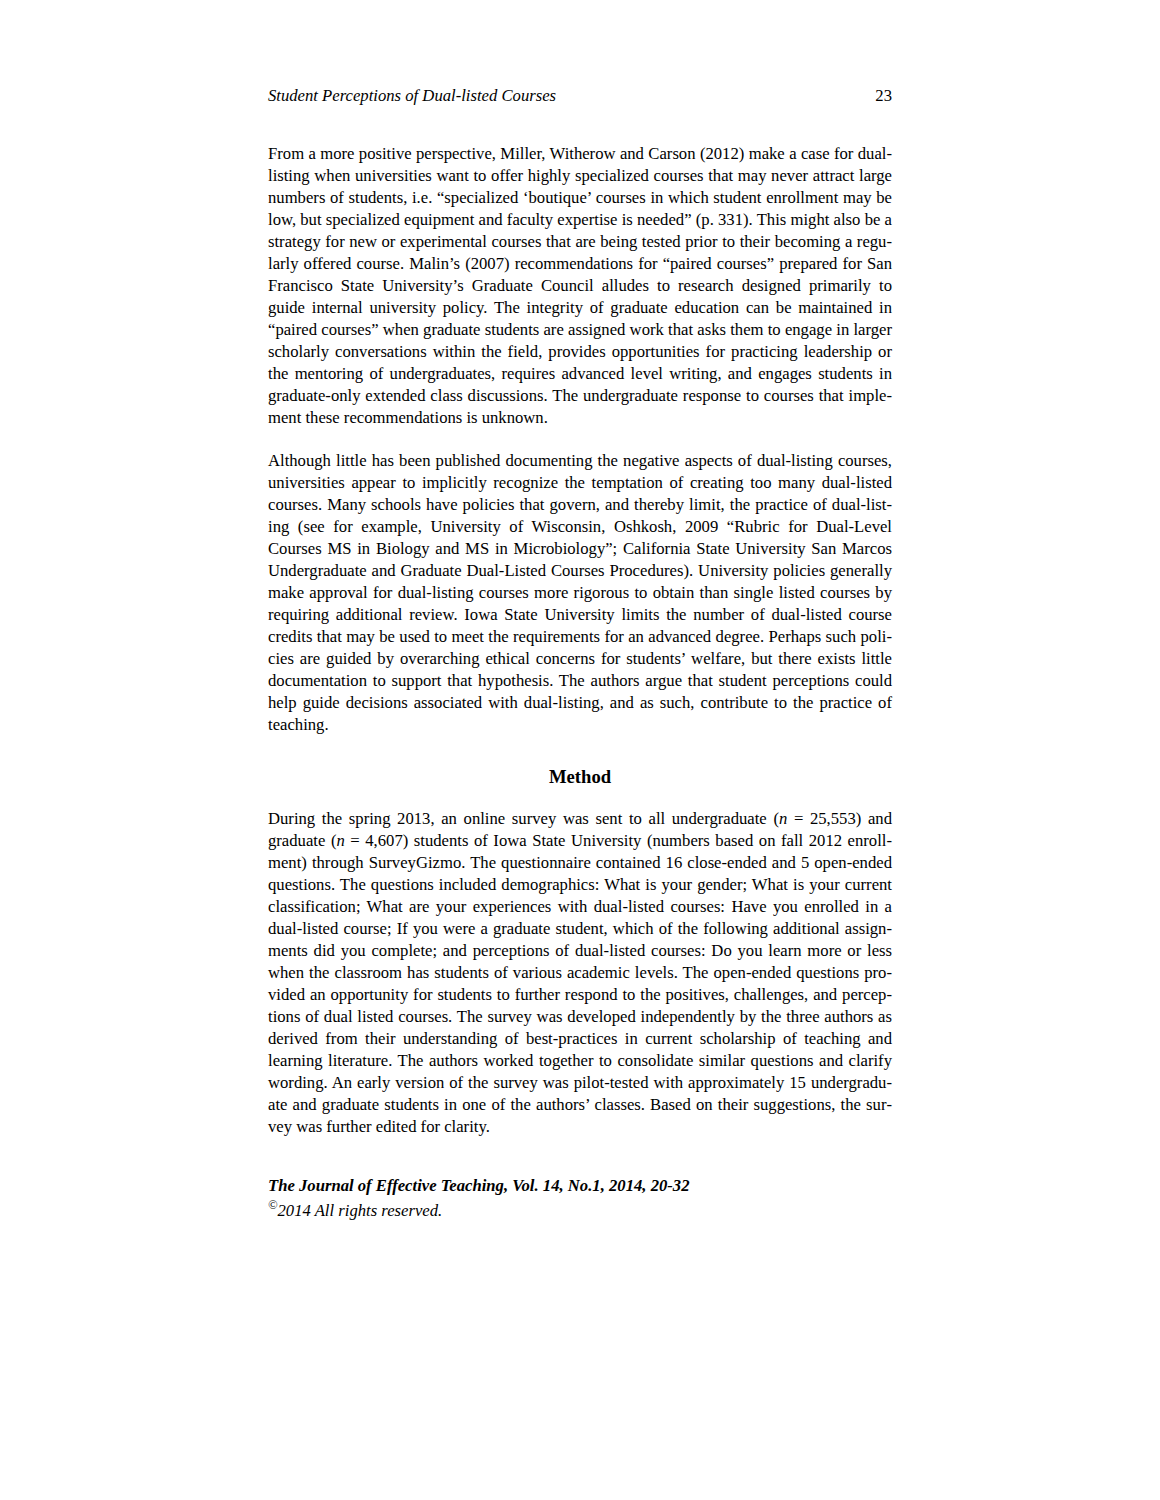Student Perceptions of Dual-listed Courses 23
From a more positive perspective, Miller, Witherow and Carson (2012) make a case for dual-listing when universities want to offer highly specialized courses that may never attract large numbers of students, i.e. “specialized ‘boutique’ courses in which student enrollment may be low, but specialized equipment and faculty expertise is needed” (p. 331). This might also be a strategy for new or experimental courses that are being tested prior to their becoming a regularly offered course. Malin’s (2007) recommendations for “paired courses” prepared for San Francisco State University’s Graduate Council alludes to research designed primarily to guide internal university policy. The integrity of graduate education can be maintained in “paired courses” when graduate students are assigned work that asks them to engage in larger scholarly conversations within the field, provides opportunities for practicing leadership or the mentoring of undergraduates, requires advanced level writing, and engages students in graduate-only extended class discussions. The undergraduate response to courses that implement these recommendations is unknown.
Although little has been published documenting the negative aspects of dual-listing courses, universities appear to implicitly recognize the temptation of creating too many dual-listed courses. Many schools have policies that govern, and thereby limit, the practice of dual-listing (see for example, University of Wisconsin, Oshkosh, 2009 “Rubric for Dual-Level Courses MS in Biology and MS in Microbiology”; California State University San Marcos Undergraduate and Graduate Dual-Listed Courses Procedures). University policies generally make approval for dual-listing courses more rigorous to obtain than single listed courses by requiring additional review. Iowa State University limits the number of dual-listed course credits that may be used to meet the requirements for an advanced degree. Perhaps such policies are guided by overarching ethical concerns for students’ welfare, but there exists little documentation to support that hypothesis. The authors argue that student perceptions could help guide decisions associated with dual-listing, and as such, contribute to the practice of teaching.
Method
During the spring 2013, an online survey was sent to all undergraduate (n = 25,553) and graduate (n = 4,607) students of Iowa State University (numbers based on fall 2012 enrollment) through SurveyGizmo. The questionnaire contained 16 close-ended and 5 open-ended questions. The questions included demographics: What is your gender; What is your current classification; What are your experiences with dual-listed courses: Have you enrolled in a dual-listed course; If you were a graduate student, which of the following additional assignments did you complete; and perceptions of dual-listed courses: Do you learn more or less when the classroom has students of various academic levels. The open-ended questions provided an opportunity for students to further respond to the positives, challenges, and perceptions of dual listed courses. The survey was developed independently by the three authors as derived from their understanding of best-practices in current scholarship of teaching and learning literature. The authors worked together to consolidate similar questions and clarify wording. An early version of the survey was pilot-tested with approximately 15 undergraduate and graduate students in one of the authors’ classes. Based on their suggestions, the survey was further edited for clarity.
The Journal of Effective Teaching, Vol. 14, No.1, 2014, 20-32
©2014 All rights reserved.